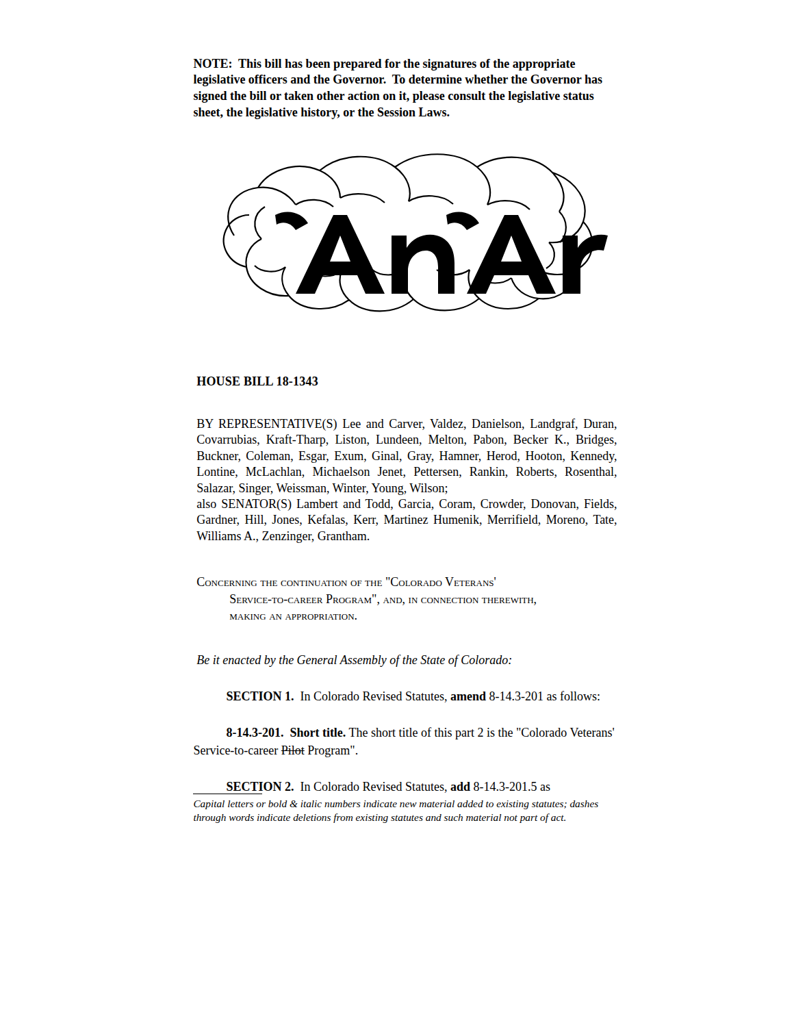NOTE: This bill has been prepared for the signatures of the appropriate legislative officers and the Governor. To determine whether the Governor has signed the bill or taken other action on it, please consult the legislative status sheet, the legislative history, or the Session Laws.
HOUSE BILL 18-1343
BY REPRESENTATIVE(S) Lee and Carver, Valdez, Danielson, Landgraf, Duran, Covarrubias, Kraft-Tharp, Liston, Lundeen, Melton, Pabon, Becker K., Bridges, Buckner, Coleman, Esgar, Exum, Ginal, Gray, Hamner, Herod, Hooton, Kennedy, Lontine, McLachlan, Michaelson Jenet, Pettersen, Rankin, Roberts, Rosenthal, Salazar, Singer, Weissman, Winter, Young, Wilson;
also SENATOR(S) Lambert and Todd, Garcia, Coram, Crowder, Donovan, Fields, Gardner, Hill, Jones, Kefalas, Kerr, Martinez Humenik, Merrifield, Moreno, Tate, Williams A., Zenzinger, Grantham.
Concerning the continuation of the "Colorado Veterans'Service-to-career Program", and, in connection therewith, making an appropriation.
Be it enacted by the General Assembly of the State of Colorado:
SECTION 1. In Colorado Revised Statutes, amend 8-14.3-201 as follows:
8-14.3-201. Short title. The short title of this part 2 is the "Colorado Veterans' Service-to-career Pilot Program".
SECTION 2. In Colorado Revised Statutes, add 8-14.3-201.5 as
Capital letters or bold & italic numbers indicate new material added to existing statutes; dashes through words indicate deletions from existing statutes and such material not part of act.